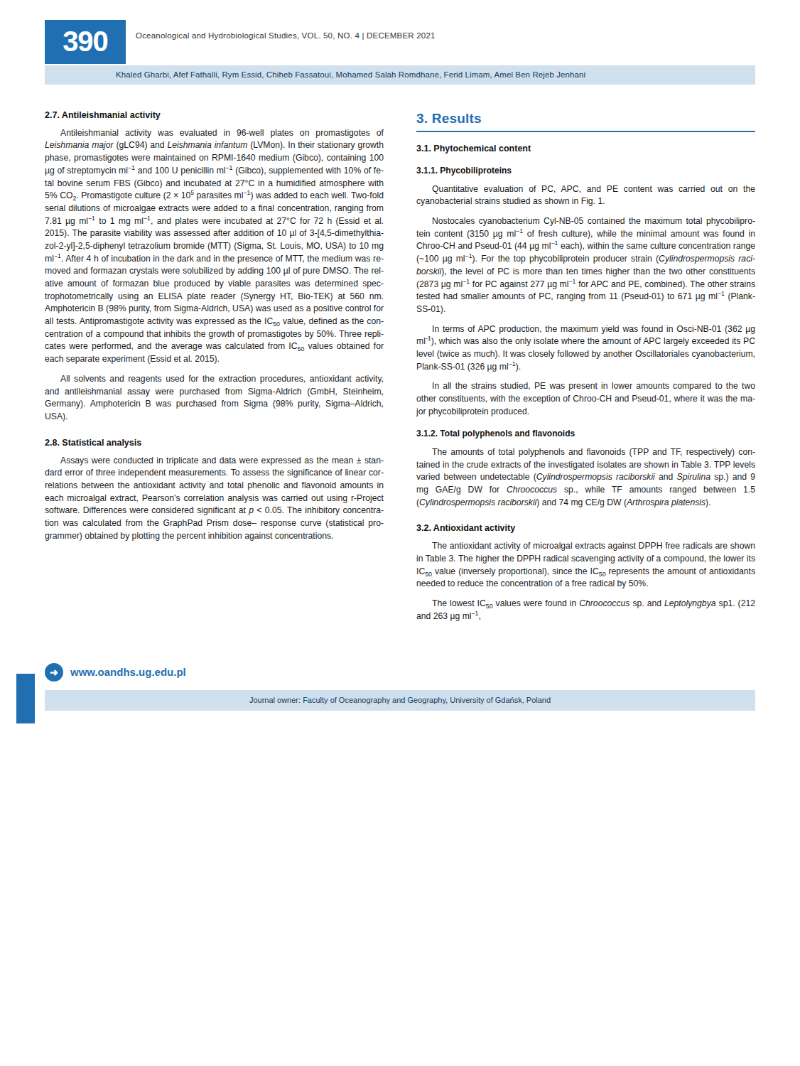390
Oceanological and Hydrobiological Studies, VOL. 50, NO. 4 | DECEMBER 2021
Khaled Gharbi, Afef Fathalli, Rym Essid, Chiheb Fassatoui, Mohamed Salah Romdhane, Ferid Limam, Amel Ben Rejeb Jenhani
2.7. Antileishmanial activity
Antileishmanial activity was evaluated in 96-well plates on promastigotes of Leishmania major (gLC94) and Leishmania infantum (LVMon). In their stationary growth phase, promastigotes were maintained on RPMI-1640 medium (Gibco), containing 100 µg of streptomycin ml−1 and 100 U penicillin ml−1 (Gibco), supplemented with 10% of fetal bovine serum FBS (Gibco) and incubated at 27°C in a humidified atmosphere with 5% CO2. Promastigote culture (2 × 105 parasites ml−1) was added to each well. Two-fold serial dilutions of microalgae extracts were added to a final concentration, ranging from 7.81 µg ml−1 to 1 mg ml−1, and plates were incubated at 27°C for 72 h (Essid et al. 2015). The parasite viability was assessed after addition of 10 µl of 3-[4,5-dimethylthiazol-2-yl]-2,5-diphenyl tetrazolium bromide (MTT) (Sigma, St. Louis, MO, USA) to 10 mg ml−1. After 4 h of incubation in the dark and in the presence of MTT, the medium was removed and formazan crystals were solubilized by adding 100 µl of pure DMSO. The relative amount of formazan blue produced by viable parasites was determined spectrophotometrically using an ELISA plate reader (Synergy HT, Bio-TEK) at 560 nm. Amphotericin B (98% purity, from Sigma-Aldrich, USA) was used as a positive control for all tests. Antipromastigote activity was expressed as the IC50 value, defined as the concentration of a compound that inhibits the growth of promastigotes by 50%. Three replicates were performed, and the average was calculated from IC50 values obtained for each separate experiment (Essid et al. 2015).
All solvents and reagents used for the extraction procedures, antioxidant activity, and antileishmanial assay were purchased from Sigma-Aldrich (GmbH, Steinheim, Germany). Amphotericin B was purchased from Sigma (98% purity, Sigma–Aldrich, USA).
2.8. Statistical analysis
Assays were conducted in triplicate and data were expressed as the mean ± standard error of three independent measurements. To assess the significance of linear correlations between the antioxidant activity and total phenolic and flavonoid amounts in each microalgal extract, Pearson's correlation analysis was carried out using r-Project software. Differences were considered significant at p < 0.05. The inhibitory concentration was calculated from the GraphPad Prism dose– response curve (statistical programmer) obtained by plotting the percent inhibition against concentrations.
3. Results
3.1. Phytochemical content
3.1.1. Phycobiliproteins
Quantitative evaluation of PC, APC, and PE content was carried out on the cyanobacterial strains studied as shown in Fig. 1.
Nostocales cyanobacterium Cyl-NB-05 contained the maximum total phycobiliprotein content (3150 µg ml−1 of fresh culture), while the minimal amount was found in Chroo-CH and Pseud-01 (44 µg ml−1 each), within the same culture concentration range (~100 µg ml−1). For the top phycobiliprotein producer strain (Cylindrospermopsis raciborskii), the level of PC is more than ten times higher than the two other constituents (2873 µg ml−1 for PC against 277 µg ml−1 for APC and PE, combined). The other strains tested had smaller amounts of PC, ranging from 11 (Pseud-01) to 671 µg ml−1 (Plank-SS-01).
In terms of APC production, the maximum yield was found in Osci-NB-01 (362 µg ml-1), which was also the only isolate where the amount of APC largely exceeded its PC level (twice as much). It was closely followed by another Oscillatoriales cyanobacterium, Plank-SS-01 (326 µg ml−1).
In all the strains studied, PE was present in lower amounts compared to the two other constituents, with the exception of Chroo-CH and Pseud-01, where it was the major phycobiliprotein produced.
3.1.2. Total polyphenols and flavonoids
The amounts of total polyphenols and flavonoids (TPP and TF, respectively) contained in the crude extracts of the investigated isolates are shown in Table 3. TPP levels varied between undetectable (Cylindrospermopsis raciborskii and Spirulina sp.) and 9 mg GAE/g DW for Chroococcus sp., while TF amounts ranged between 1.5 (Cylindrospermopsis raciborskii) and 74 mg CE/g DW (Arthrospira platensis).
3.2. Antioxidant activity
The antioxidant activity of microalgal extracts against DPPH free radicals are shown in Table 3. The higher the DPPH radical scavenging activity of a compound, the lower its IC50 value (inversely proportional), since the IC50 represents the amount of antioxidants needed to reduce the concentration of a free radical by 50%.
The lowest IC50 values were found in Chroococcus sp. and Leptolyngbya sp1. (212 and 263 µg ml−1,
➜ www.oandhs.ug.edu.pl
Journal owner: Faculty of Oceanography and Geography, University of Gdańsk, Poland